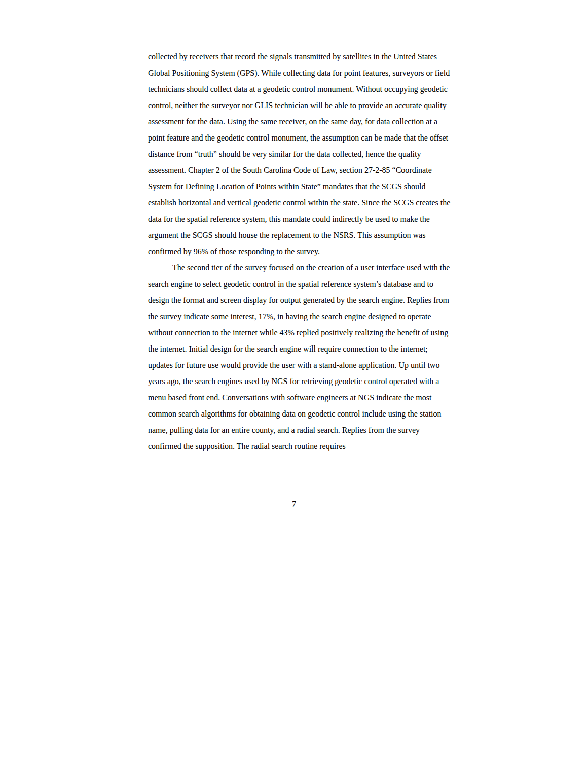collected by receivers that record the signals transmitted by satellites in the United States Global Positioning System (GPS). While collecting data for point features, surveyors or field technicians should collect data at a geodetic control monument. Without occupying geodetic control, neither the surveyor nor GLIS technician will be able to provide an accurate quality assessment for the data. Using the same receiver, on the same day, for data collection at a point feature and the geodetic control monument, the assumption can be made that the offset distance from “truth” should be very similar for the data collected, hence the quality assessment. Chapter 2 of the South Carolina Code of Law, section 27-2-85 “Coordinate System for Defining Location of Points within State” mandates that the SCGS should establish horizontal and vertical geodetic control within the state. Since the SCGS creates the data for the spatial reference system, this mandate could indirectly be used to make the argument the SCGS should house the replacement to the NSRS. This assumption was confirmed by 96% of those responding to the survey.
The second tier of the survey focused on the creation of a user interface used with the search engine to select geodetic control in the spatial reference system’s database and to design the format and screen display for output generated by the search engine. Replies from the survey indicate some interest, 17%, in having the search engine designed to operate without connection to the internet while 43% replied positively realizing the benefit of using the internet. Initial design for the search engine will require connection to the internet; updates for future use would provide the user with a stand-alone application. Up until two years ago, the search engines used by NGS for retrieving geodetic control operated with a menu based front end. Conversations with software engineers at NGS indicate the most common search algorithms for obtaining data on geodetic control include using the station name, pulling data for an entire county, and a radial search. Replies from the survey confirmed the supposition. The radial search routine requires
7